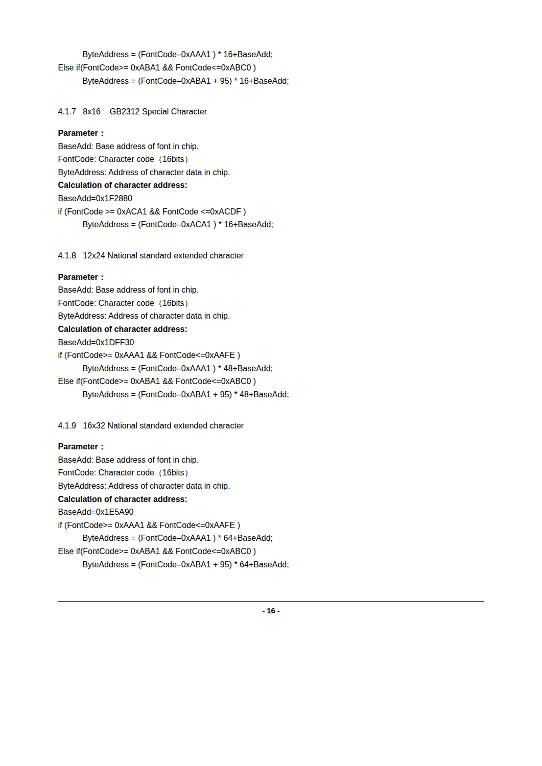ByteAddress = (FontCode–0xAAA1 ) * 16+BaseAdd;
Else if(FontCode>= 0xABA1 && FontCode<=0xABC0 )
ByteAddress = (FontCode–0xABA1 + 95) * 16+BaseAdd;
4.1.7 8x16 GB2312 Special Character
Parameter：
BaseAdd: Base address of font in chip.
FontCode: Character code（16bits）
ByteAddress: Address of character data in chip.
Calculation of character address:
BaseAdd=0x1F2880
if (FontCode >= 0xACA1 && FontCode <=0xACDF )
ByteAddress = (FontCode–0xACA1 ) * 16+BaseAdd;
4.1.8 12x24 National standard extended character
Parameter：
BaseAdd: Base address of font in chip.
FontCode: Character code（16bits）
ByteAddress: Address of character data in chip.
Calculation of character address:
BaseAdd=0x1DFF30
if (FontCode>= 0xAAA1 && FontCode<=0xAAFE )
ByteAddress = (FontCode–0xAAA1 ) * 48+BaseAdd;
Else if(FontCode>= 0xABA1 && FontCode<=0xABC0 )
ByteAddress = (FontCode–0xABA1 + 95) * 48+BaseAdd;
4.1.9 16x32 National standard extended character
Parameter：
BaseAdd: Base address of font in chip.
FontCode: Character code（16bits）
ByteAddress: Address of character data in chip.
Calculation of character address:
BaseAdd=0x1E5A90
if (FontCode>= 0xAAA1 && FontCode<=0xAAFE )
ByteAddress = (FontCode–0xAAA1 ) * 64+BaseAdd;
Else if(FontCode>= 0xABA1 && FontCode<=0xABC0 )
ByteAddress = (FontCode–0xABA1 + 95) * 64+BaseAdd;
- 16 -